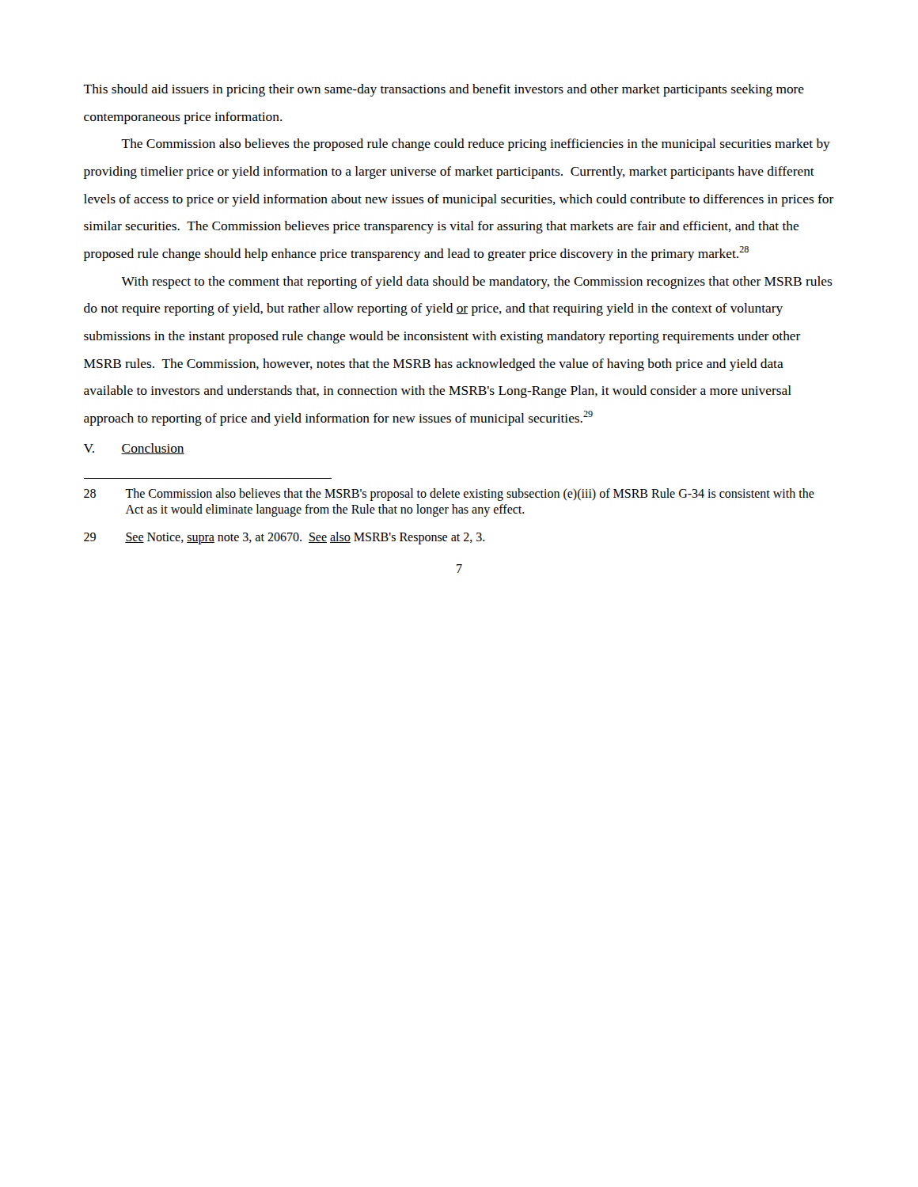This should aid issuers in pricing their own same-day transactions and benefit investors and other market participants seeking more contemporaneous price information.
The Commission also believes the proposed rule change could reduce pricing inefficiencies in the municipal securities market by providing timelier price or yield information to a larger universe of market participants. Currently, market participants have different levels of access to price or yield information about new issues of municipal securities, which could contribute to differences in prices for similar securities. The Commission believes price transparency is vital for assuring that markets are fair and efficient, and that the proposed rule change should help enhance price transparency and lead to greater price discovery in the primary market.28
With respect to the comment that reporting of yield data should be mandatory, the Commission recognizes that other MSRB rules do not require reporting of yield, but rather allow reporting of yield or price, and that requiring yield in the context of voluntary submissions in the instant proposed rule change would be inconsistent with existing mandatory reporting requirements under other MSRB rules. The Commission, however, notes that the MSRB has acknowledged the value of having both price and yield data available to investors and understands that, in connection with the MSRB's Long-Range Plan, it would consider a more universal approach to reporting of price and yield information for new issues of municipal securities.29
V. Conclusion
28
The Commission also believes that the MSRB's proposal to delete existing subsection (e)(iii) of MSRB Rule G-34 is consistent with the Act as it would eliminate language from the Rule that no longer has any effect.
29
See Notice, supra note 3, at 20670. See also MSRB's Response at 2, 3.
7